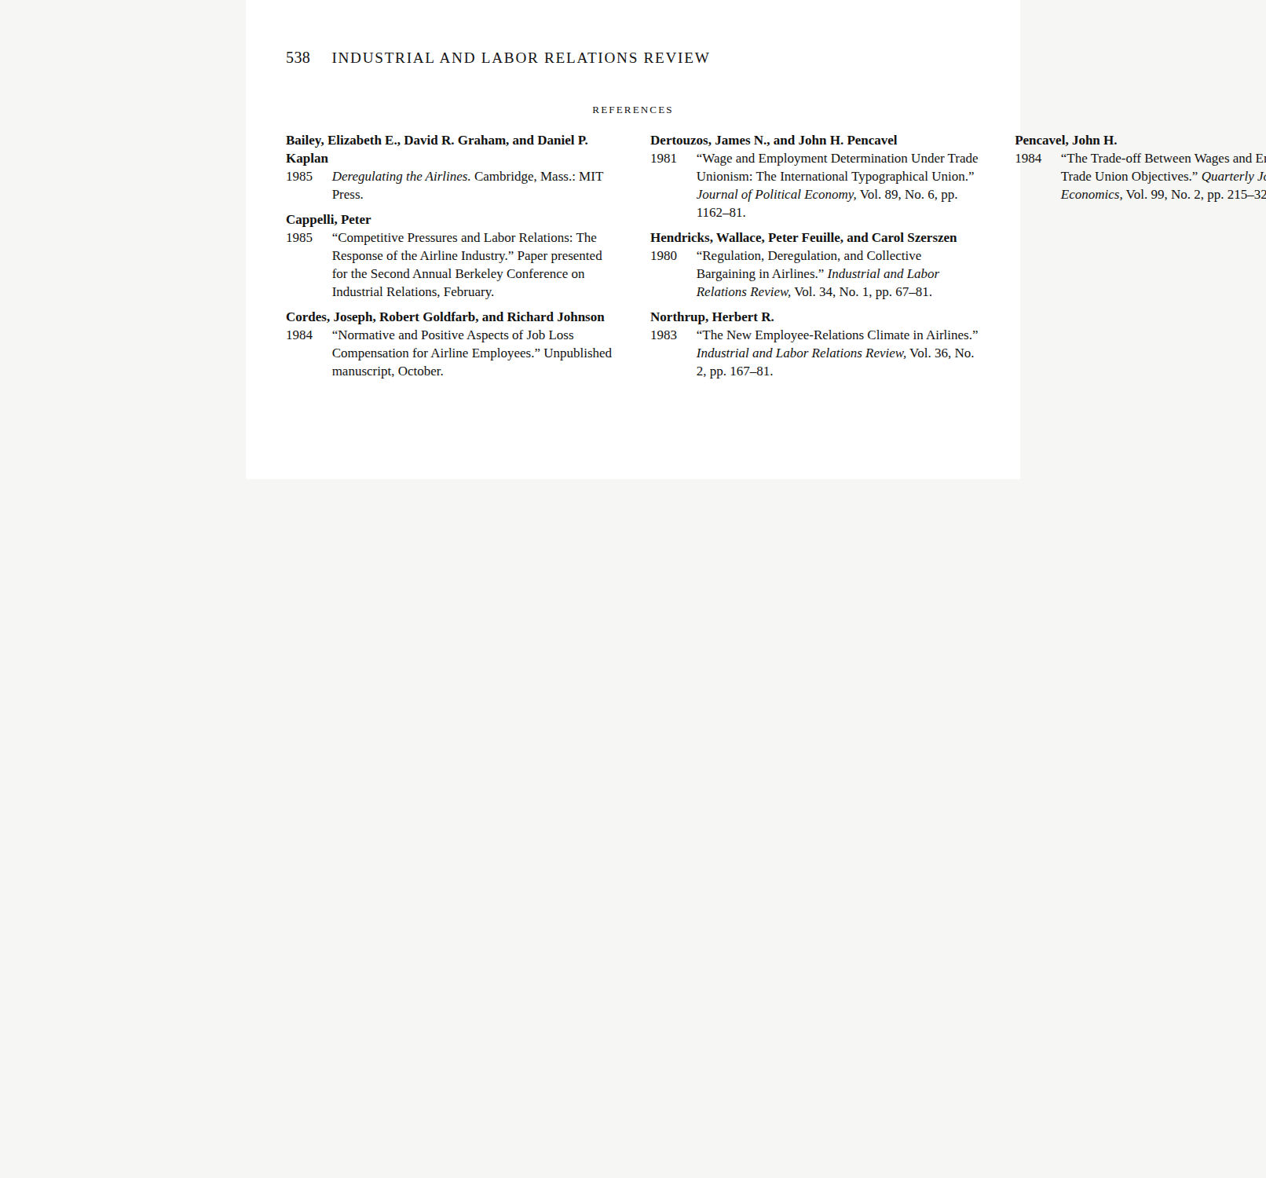538 Industrial and Labor Relations Review
References
Bailey, Elizabeth E., David R. Graham, and Daniel P. Kaplan
1985 Deregulating the Airlines. Cambridge, Mass.: MIT Press.
Cappelli, Peter
1985 “Competitive Pressures and Labor Relations: The Response of the Airline Industry.” Paper presented for the Second Annual Berkeley Conference on Industrial Relations, February.
Cordes, Joseph, Robert Goldfarb, and Richard Johnson
1984 “Normative and Positive Aspects of Job Loss Compensation for Airline Employees.” Unpublished manuscript, October.
Dertouzos, James N., and John H. Pencavel
1981 “Wage and Employment Determination Under Trade Unionism: The International Typographical Union.” Journal of Political Economy, Vol. 89, No. 6, pp. 1162–81.
Hendricks, Wallace, Peter Feuille, and Carol Szerszen
1980 “Regulation, Deregulation, and Collective Bargaining in Airlines.” Industrial and Labor Relations Review, Vol. 34, No. 1, pp. 67–81.
Northrup, Herbert R.
1983 “The New Employee-Relations Climate in Airlines.” Industrial and Labor Relations Review, Vol. 36, No. 2, pp. 167–81.
Pencavel, John H.
1984 “The Trade-off Between Wages and Employment in Trade Union Objectives.” Quarterly Journal of Economics, Vol. 99, No. 2, pp. 215–32.